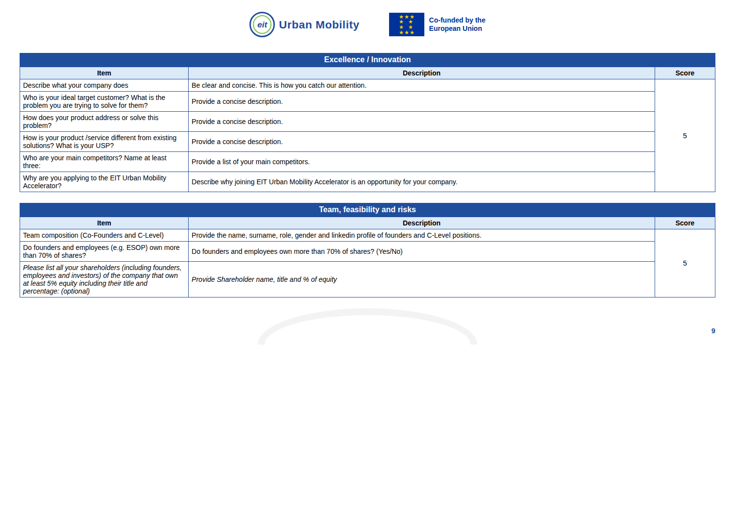eit
Urban Mobility
★ ★ ★
★ ★
★ ★
★ ★ ★
Co-funded by the
European Union
Excellence / Innovation
| Item | Description | Score |
| --- | --- | --- |
| Describe what your company does | Be clear and concise. This is how you catch our attention. | 5 |
| Who is your ideal target customer? What is the problem you are trying to solve for them? | Provide a concise description. |
| How does your product address or solve this problem? | Provide a concise description. |
| How is your product /service different from existing solutions? What is your USP? | Provide a concise description. |
| Who are your main competitors? Name at least three: | Provide a list of your main competitors. |
| Why are you applying to the EIT Urban Mobility Accelerator? | Describe why joining EIT Urban Mobility Accelerator is an opportunity for your company. |
Team, feasibility and risks
| Item | Description | Score |
| --- | --- | --- |
| Team composition (Co-Founders and C-Level) | Provide the name, surname, role, gender and linkedin profile of founders and C-Level positions. | 5 |
| Do founders and employees (e.g. ESOP) own more than 70% of shares? | Do founders and employees own more than 70% of shares? (Yes/No) |
| Please list all your shareholders (including founders, employees and investors) of the company that own at least 5% equity including their title and percentage: (optional) | Provide Shareholder name, title and % of equity |
9